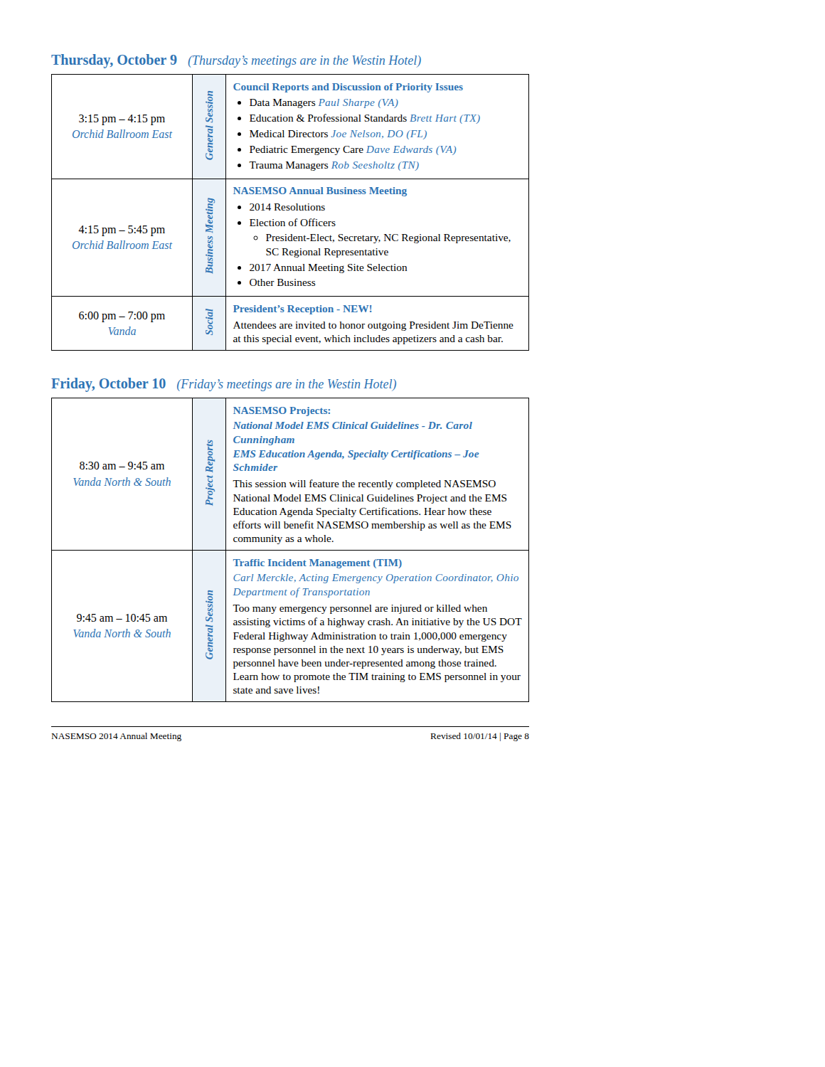Thursday, October 9 (Thursday’s meetings are in the Westin Hotel)
| 3:15 pm – 4:15 pm Orchid Ballroom East | General Session | Council Reports and Discussion of Priority Issues Data Managers Paul Sharpe (VA) Education & Professional Standards Brett Hart (TX) Medical Directors Joe Nelson, DO (FL) Pediatric Emergency Care Dave Edwards (VA) Trauma Managers Rob Seesholtz (TN) |
| 4:15 pm – 5:45 pm Orchid Ballroom East | Business Meeting | NASEMSO Annual Business Meeting 2014 Resolutions Election of Officers President-Elect, Secretary, NC Regional Representative, SC Regional Representative 2017 Annual Meeting Site Selection Other Business |
| 6:00 pm – 7:00 pm Vanda | Social | President’s Reception - NEW! Attendees are invited to honor outgoing President Jim DeTienne at this special event, which includes appetizers and a cash bar. |
Friday, October 10 (Friday’s meetings are in the Westin Hotel)
| 8:30 am – 9:45 am Vanda North & South | Project Reports | NASEMSO Projects: National Model EMS Clinical Guidelines - Dr. Carol Cunningham EMS Education Agenda, Specialty Certifications – Joe Schmider This session will feature the recently completed NASEMSO National Model EMS Clinical Guidelines Project and the EMS Education Agenda Specialty Certifications. Hear how these efforts will benefit NASEMSO membership as well as the EMS community as a whole. |
| 9:45 am – 10:45 am Vanda North & South | General Session | Traffic Incident Management (TIM) Carl Merckle, Acting Emergency Operation Coordinator, Ohio Department of Transportation Too many emergency personnel are injured or killed when assisting victims of a highway crash. An initiative by the US DOT Federal Highway Administration to train 1,000,000 emergency response personnel in the next 10 years is underway, but EMS personnel have been under-represented among those trained. Learn how to promote the TIM training to EMS personnel in your state and save lives! |
NASEMSO 2014 Annual Meeting Revised 10/01/14 | Page 8